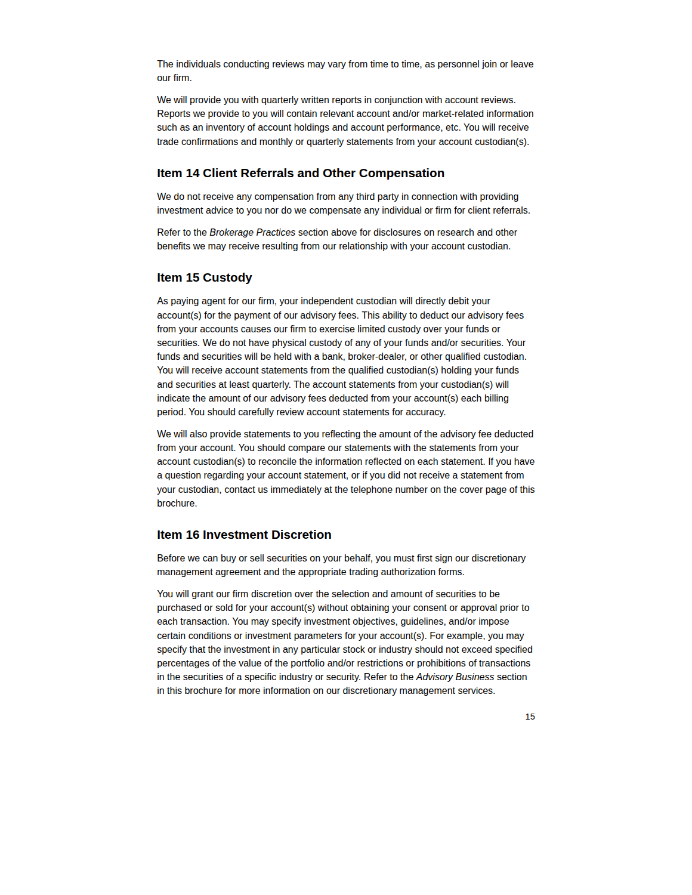The individuals conducting reviews may vary from time to time, as personnel join or leave our firm.
We will provide you with quarterly written reports in conjunction with account reviews. Reports we provide to you will contain relevant account and/or market-related information such as an inventory of account holdings and account performance, etc. You will receive trade confirmations and monthly or quarterly statements from your account custodian(s).
Item 14 Client Referrals and Other Compensation
We do not receive any compensation from any third party in connection with providing investment advice to you nor do we compensate any individual or firm for client referrals.
Refer to the Brokerage Practices section above for disclosures on research and other benefits we may receive resulting from our relationship with your account custodian.
Item 15 Custody
As paying agent for our firm, your independent custodian will directly debit your account(s) for the payment of our advisory fees. This ability to deduct our advisory fees from your accounts causes our firm to exercise limited custody over your funds or securities. We do not have physical custody of any of your funds and/or securities. Your funds and securities will be held with a bank, broker-dealer, or other qualified custodian. You will receive account statements from the qualified custodian(s) holding your funds and securities at least quarterly. The account statements from your custodian(s) will indicate the amount of our advisory fees deducted from your account(s) each billing period. You should carefully review account statements for accuracy.
We will also provide statements to you reflecting the amount of the advisory fee deducted from your account. You should compare our statements with the statements from your account custodian(s) to reconcile the information reflected on each statement. If you have a question regarding your account statement, or if you did not receive a statement from your custodian, contact us immediately at the telephone number on the cover page of this brochure.
Item 16 Investment Discretion
Before we can buy or sell securities on your behalf, you must first sign our discretionary management agreement and the appropriate trading authorization forms.
You will grant our firm discretion over the selection and amount of securities to be purchased or sold for your account(s) without obtaining your consent or approval prior to each transaction. You may specify investment objectives, guidelines, and/or impose certain conditions or investment parameters for your account(s). For example, you may specify that the investment in any particular stock or industry should not exceed specified percentages of the value of the portfolio and/or restrictions or prohibitions of transactions in the securities of a specific industry or security. Refer to the Advisory Business section in this brochure for more information on our discretionary management services.
15